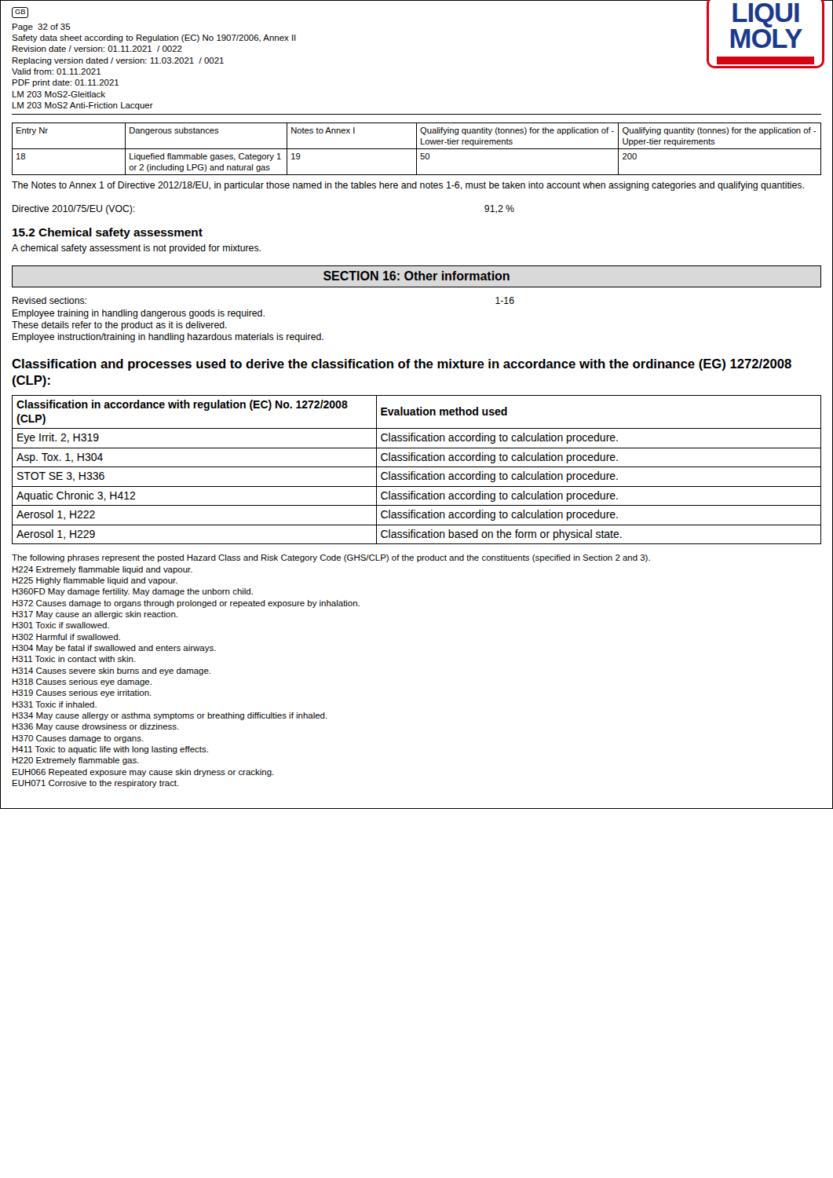LIQUI MOLY
GB
Page 32 of 35
Safety data sheet according to Regulation (EC) No 1907/2006, Annex II
Revision date / version: 01.11.2021 / 0022
Replacing version dated / version: 11.03.2021 / 0021
Valid from: 01.11.2021
PDF print date: 01.11.2021
LM 203 MoS2-Gleitlack
LM 203 MoS2 Anti-Friction Lacquer
| Entry Nr | Dangerous substances | Notes to Annex I | Qualifying quantity (tonnes) for the application of - Lower-tier requirements | Qualifying quantity (tonnes) for the application of - Upper-tier requirements |
| --- | --- | --- | --- | --- |
| 18 | Liquefied flammable gases, Category 1 or 2 (including LPG) and natural gas | 19 | 50 | 200 |
The Notes to Annex 1 of Directive 2012/18/EU, in particular those named in the tables here and notes 1-6, must be taken into account when assigning categories and qualifying quantities.
Directive 2010/75/EU (VOC):
91,2 %
15.2 Chemical safety assessment
A chemical safety assessment is not provided for mixtures.
SECTION 16: Other information
Revised sections:
1-16
Employee training in handling dangerous goods is required.
These details refer to the product as it is delivered.
Employee instruction/training in handling hazardous materials is required.
Classification and processes used to derive the classification of the mixture in accordance with the ordinance (EG) 1272/2008 (CLP):
| Classification in accordance with regulation (EC) No. 1272/2008 (CLP) | Evaluation method used |
| --- | --- |
| Eye Irrit. 2, H319 | Classification according to calculation procedure. |
| Asp. Tox. 1, H304 | Classification according to calculation procedure. |
| STOT SE 3, H336 | Classification according to calculation procedure. |
| Aquatic Chronic 3, H412 | Classification according to calculation procedure. |
| Aerosol 1, H222 | Classification according to calculation procedure. |
| Aerosol 1, H229 | Classification based on the form or physical state. |
The following phrases represent the posted Hazard Class and Risk Category Code (GHS/CLP) of the product and the constituents (specified in Section 2 and 3).
H224 Extremely flammable liquid and vapour.
H225 Highly flammable liquid and vapour.
H360FD May damage fertility. May damage the unborn child.
H372 Causes damage to organs through prolonged or repeated exposure by inhalation.
H317 May cause an allergic skin reaction.
H301 Toxic if swallowed.
H302 Harmful if swallowed.
H304 May be fatal if swallowed and enters airways.
H311 Toxic in contact with skin.
H314 Causes severe skin burns and eye damage.
H318 Causes serious eye damage.
H319 Causes serious eye irritation.
H331 Toxic if inhaled.
H334 May cause allergy or asthma symptoms or breathing difficulties if inhaled.
H336 May cause drowsiness or dizziness.
H370 Causes damage to organs.
H411 Toxic to aquatic life with long lasting effects.
H220 Extremely flammable gas.
EUH066 Repeated exposure may cause skin dryness or cracking.
EUH071 Corrosive to the respiratory tract.